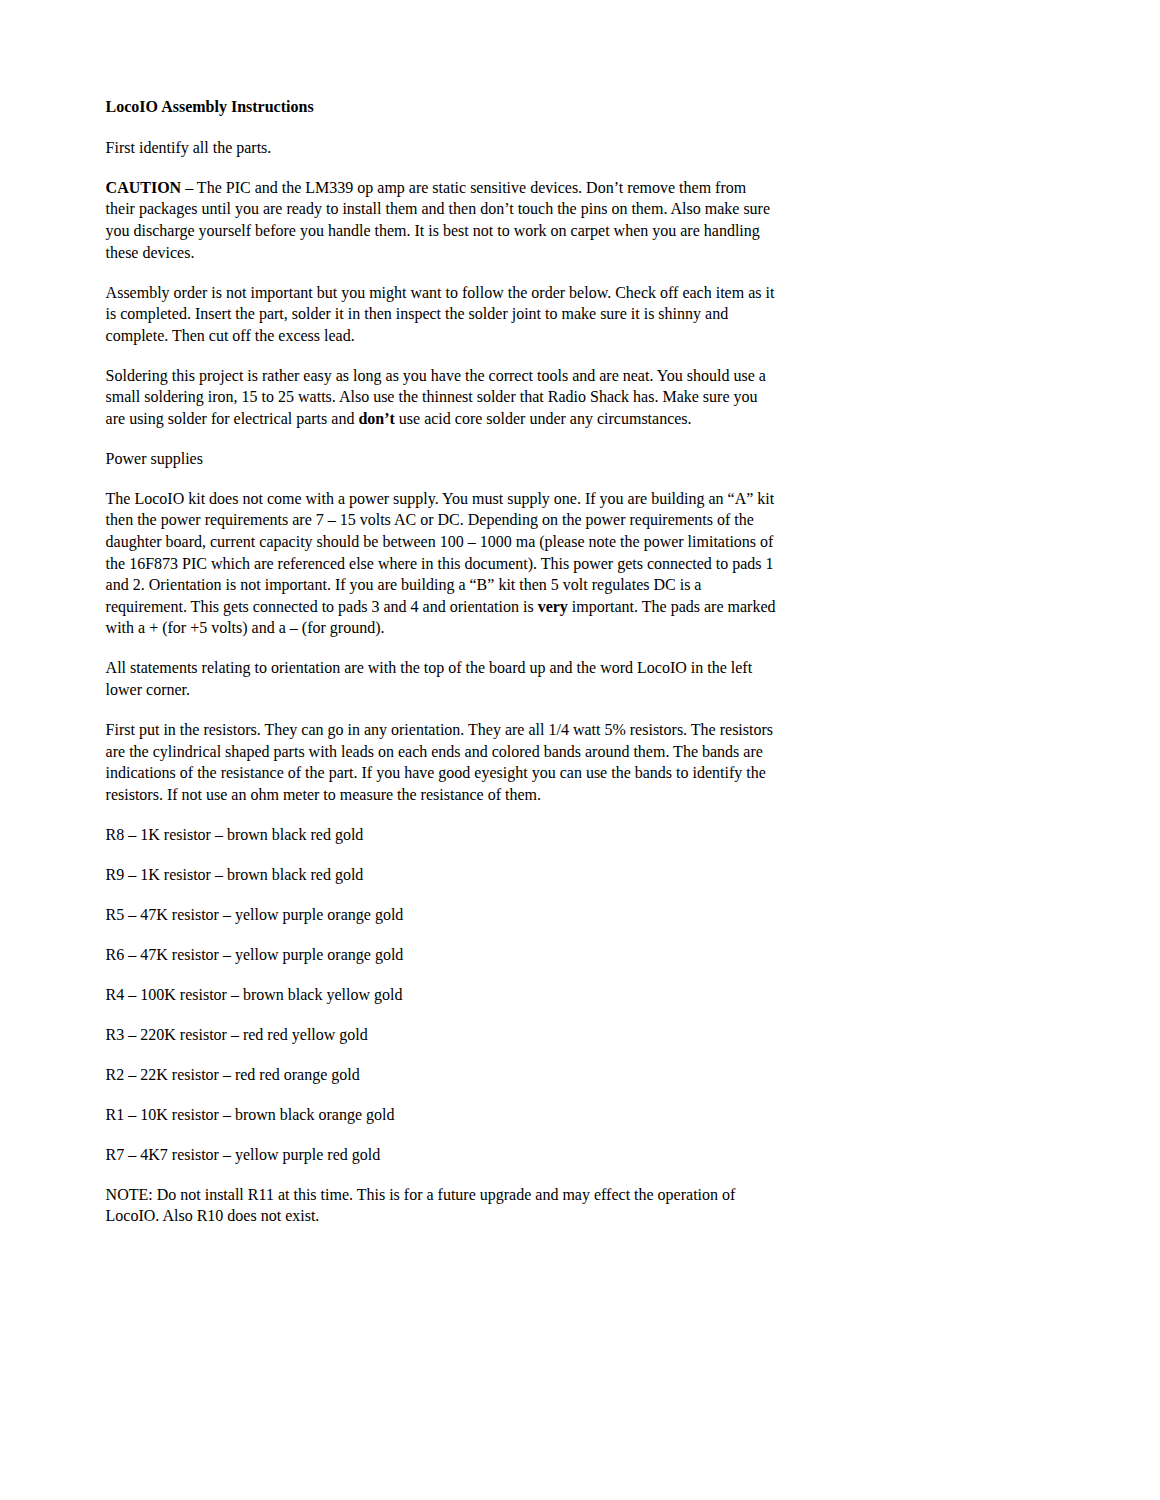LocoIO Assembly Instructions
First identify all the parts.
CAUTION – The PIC and the LM339 op amp are static sensitive devices. Don’t remove them from their packages until you are ready to install them and then don’t touch the pins on them. Also make sure you discharge yourself before you handle them. It is best not to work on carpet when you are handling these devices.
Assembly order is not important but you might want to follow the order below. Check off each item as it is completed. Insert the part, solder it in then inspect the solder joint to make sure it is shinny and complete. Then cut off the excess lead.
Soldering this project is rather easy as long as you have the correct tools and are neat. You should use a small soldering iron, 15 to 25 watts. Also use the thinnest solder that Radio Shack has. Make sure you are using solder for electrical parts and don’t use acid core solder under any circumstances.
Power supplies
The LocoIO kit does not come with a power supply. You must supply one. If you are building an “A” kit then the power requirements are 7 – 15 volts AC or DC. Depending on the power requirements of the daughter board, current capacity should be between 100 – 1000 ma (please note the power limitations of the 16F873 PIC which are referenced else where in this document). This power gets connected to pads 1 and 2. Orientation is not important. If you are building a “B” kit then 5 volt regulates DC is a requirement. This gets connected to pads 3 and 4 and orientation is very important. The pads are marked with a + (for +5 volts) and a – (for ground).
All statements relating to orientation are with the top of the board up and the word LocoIO in the left lower corner.
First put in the resistors. They can go in any orientation. They are all 1/4 watt 5% resistors. The resistors are the cylindrical shaped parts with leads on each ends and colored bands around them. The bands are indications of the resistance of the part. If you have good eyesight you can use the bands to identify the resistors. If not use an ohm meter to measure the resistance of them.
R8 – 1K resistor – brown black red gold
R9 – 1K resistor – brown black red gold
R5 – 47K resistor – yellow purple orange gold
R6 – 47K resistor – yellow purple orange gold
R4 – 100K resistor – brown black yellow gold
R3 – 220K resistor – red red yellow gold
R2 – 22K resistor – red red orange gold
R1 – 10K resistor – brown black orange gold
R7 – 4K7 resistor – yellow purple red gold
NOTE: Do not install R11 at this time. This is for a future upgrade and may effect the operation of LocoIO. Also R10 does not exist.